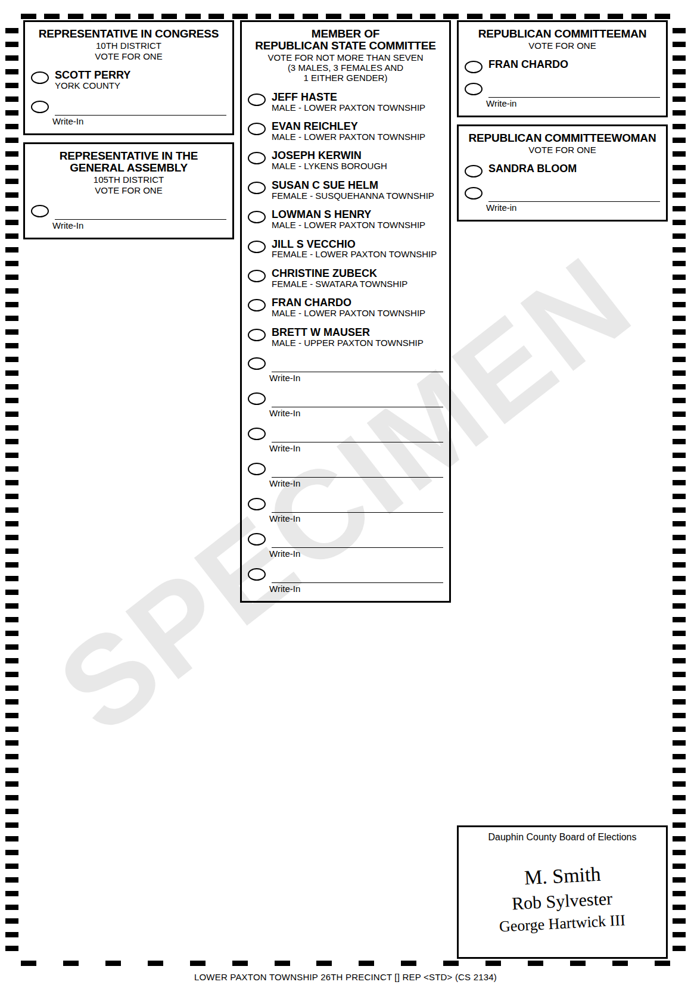SPECIMEN
REPRESENTATIVE IN CONGRESS
10TH DISTRICT
VOTE FOR ONE
SCOTT PERRY
YORK COUNTY
Write-In
REPRESENTATIVE IN THE GENERAL ASSEMBLY
105TH DISTRICT
VOTE FOR ONE
Write-In
MEMBER OF
REPUBLICAN STATE COMMITTEE
VOTE FOR NOT MORE THAN SEVEN
(3 MALES, 3 FEMALES AND
1 EITHER GENDER)
JEFF HASTE
MALE - LOWER PAXTON TOWNSHIP
EVAN REICHLEY
MALE - LOWER PAXTON TOWNSHIP
JOSEPH KERWIN
MALE - LYKENS BOROUGH
SUSAN C SUE HELM
FEMALE - SUSQUEHANNA TOWNSHIP
LOWMAN S HENRY
MALE - LOWER PAXTON TOWNSHIP
JILL S VECCHIO
FEMALE - LOWER PAXTON TOWNSHIP
CHRISTINE ZUBECK
FEMALE - SWATARA TOWNSHIP
FRAN CHARDO
MALE - LOWER PAXTON TOWNSHIP
BRETT W MAUSER
MALE - UPPER PAXTON TOWNSHIP
Write-In
Write-In
Write-In
Write-In
Write-In
Write-In
Write-In
REPUBLICAN COMMITTEEMAN
VOTE FOR ONE
FRAN CHARDO
Write-in
REPUBLICAN COMMITTEEWOMAN
VOTE FOR ONE
SANDRA BLOOM
Write-in
Dauphin County Board of Elections
M. Smith
Rob Sylvester
George Hartwick III
LOWER PAXTON TOWNSHIP 26TH PRECINCT [] REP <STD> (CS 2134)